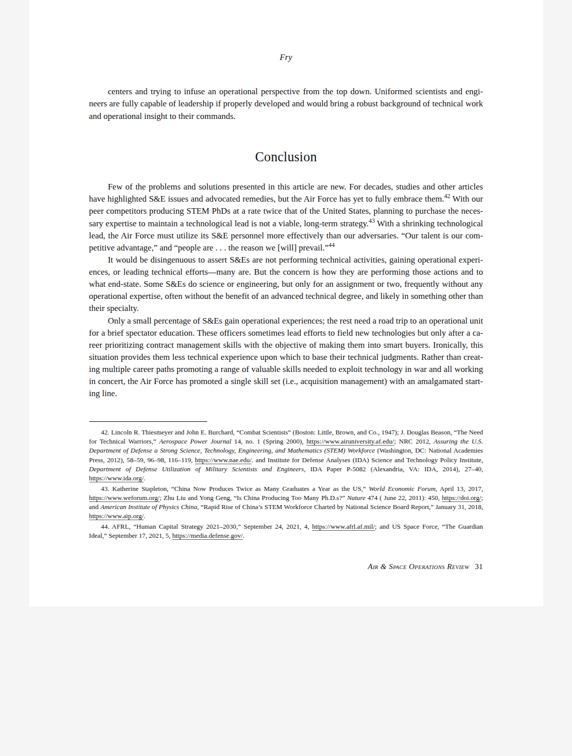Fry
centers and trying to infuse an operational perspective from the top down. Uniformed scientists and engineers are fully capable of leadership if properly developed and would bring a robust background of technical work and operational insight to their commands.
Conclusion
Few of the problems and solutions presented in this article are new. For decades, studies and other articles have highlighted S&E issues and advocated remedies, but the Air Force has yet to fully embrace them.42 With our peer competitors producing STEM PhDs at a rate twice that of the United States, planning to purchase the necessary expertise to maintain a technological lead is not a viable, long-term strategy.43 With a shrinking technological lead, the Air Force must utilize its S&E personnel more effectively than our adversaries. “Our talent is our competitive advantage,” and “people are . . . the reason we [will] prevail.”44
It would be disingenuous to assert S&Es are not performing technical activities, gaining operational experiences, or leading technical efforts—many are. But the concern is how they are performing those actions and to what end-state. Some S&Es do science or engineering, but only for an assignment or two, frequently without any operational expertise, often without the benefit of an advanced technical degree, and likely in something other than their specialty.
Only a small percentage of S&Es gain operational experiences; the rest need a road trip to an operational unit for a brief spectator education. These officers sometimes lead efforts to field new technologies but only after a career prioritizing contract management skills with the objective of making them into smart buyers. Ironically, this situation provides them less technical experience upon which to base their technical judgments. Rather than creating multiple career paths promoting a range of valuable skills needed to exploit technology in war and all working in concert, the Air Force has promoted a single skill set (i.e., acquisition management) with an amalgamated starting line.
42. Lincoln R. Thiesmeyer and John E. Burchard, “Combat Scientists” (Boston: Little, Brown, and Co., 1947); J. Douglas Beason, “The Need for Technical Warriors,” Aerospace Power Journal 14, no. 1 (Spring 2000), https://www.airuniversity.af.edu/; NRC 2012, Assuring the U.S. Department of Defense a Strong Science, Technology, Engineering, and Mathematics (STEM) Workforce (Washington, DC: National Academies Press, 2012), 58–59, 96–98, 116–119, https://www.nae.edu/. and Institute for Defense Analyses (IDA) Science and Technology Policy Institute, Department of Defense Utilization of Military Scientists and Engineers, IDA Paper P-5082 (Alexandria, VA: IDA, 2014), 27–40, https://www.ida.org/.
43. Katherine Stapleton, “China Now Produces Twice as Many Graduates a Year as the US,” World Economic Forum, April 13, 2017, https://www.weforum.org/; Zhu Liu and Yong Geng, “Is China Producing Too Many Ph.D.s?” Nature 474 ( June 22, 2011): 450, https://doi.org/; and American Institute of Physics China, “Rapid Rise of China’s STEM Workforce Charted by National Science Board Report,” January 31, 2018, https://www.aip.org/.
44. AFRL, “Human Capital Strategy 2021–2030,” September 24, 2021, 4, https://www.afrl.af.mil/; and US Space Force, “The Guardian Ideal,” September 17, 2021, 5, https://media.defense.gov/.
Air & Space Operations Review31